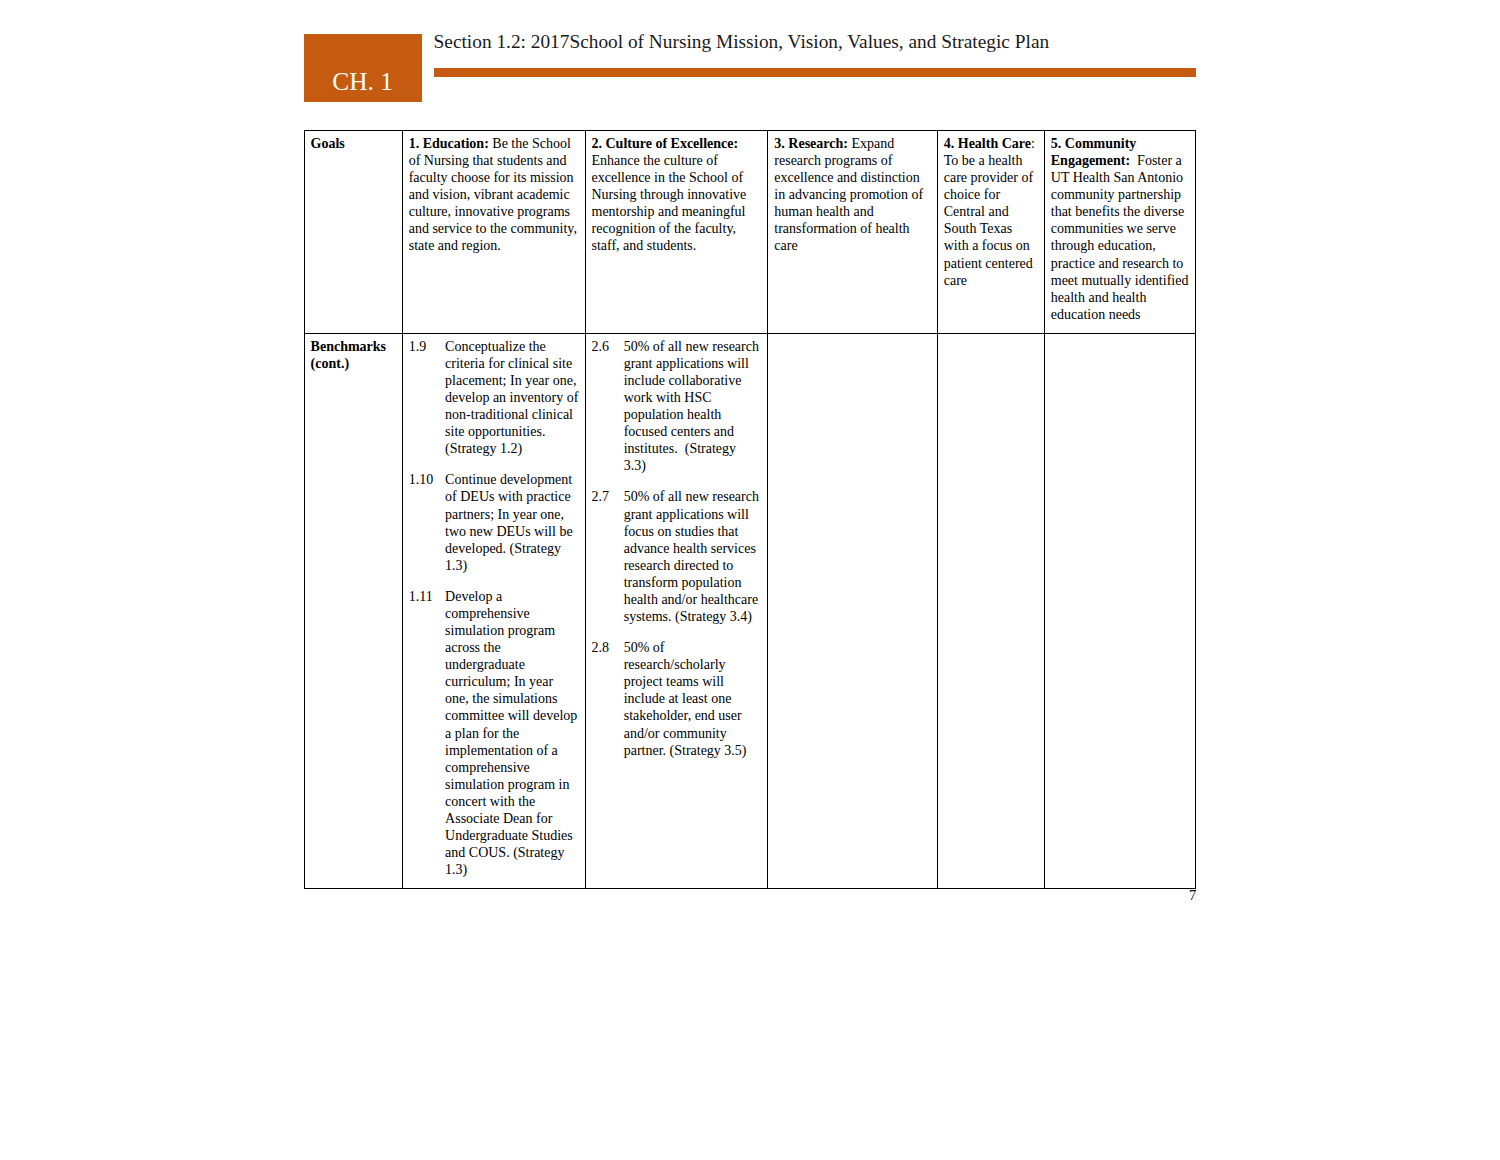CH. 1
Section 1.2: 2017School of Nursing Mission, Vision, Values, and Strategic Plan
| Goals | 1. Education: Be the School of Nursing that students and faculty choose for its mission and vision, vibrant academic culture, innovative programs and service to the community, state and region. | 2. Culture of Excellence: Enhance the culture of excellence in the School of Nursing through innovative mentorship and meaningful recognition of the faculty, staff, and students. | 3. Research: Expand research programs of excellence and distinction in advancing promotion of human health and transformation of health care | 4. Health Care : To be a health care provider of choice for Central and South Texas with a focus on patient centered care | 5. Community Engagement: Foster a UT Health San Antonio community partnership that benefits the diverse communities we serve through education, practice and research to meet mutually identified health and health education needs |
| Benchmarks (cont.) | 1.9 Conceptualize the criteria for clinical site placement; In year one, develop an inventory of non-traditional clinical site opportunities. (Strategy 1.2) 1.10 Continue development of DEUs with practice partners; In year one, two new DEUs will be developed. (Strategy 1.3) 1.11 Develop a comprehensive simulation program across the undergraduate curriculum; In year one, the simulations committee will develop a plan for the implementation of a comprehensive simulation program in concert with the Associate Dean for Undergraduate Studies and COUS. (Strategy 1.3) | 2.6 50% of all new research grant applications will include collaborative work with HSC population health focused centers and institutes. (Strategy 3.3) 2.7 50% of all new research grant applications will focus on studies that advance health services research directed to transform population health and/or healthcare systems. (Strategy 3.4) 2.8 50% of research/scholarly project teams will include at least one stakeholder, end user and/or community partner. (Strategy 3.5) | | | |
7